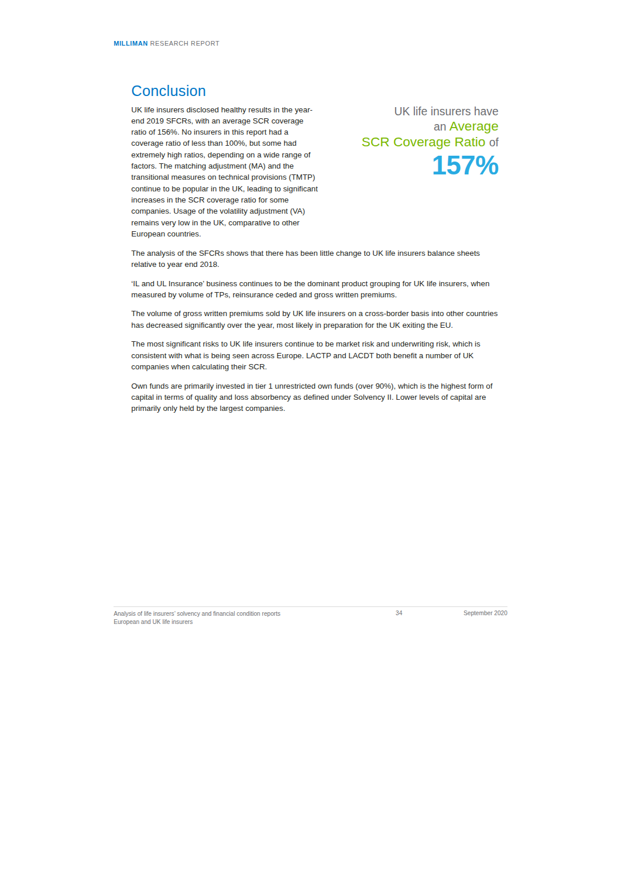MILLIMAN RESEARCH REPORT
Conclusion
UK life insurers disclosed healthy results in the year-end 2019 SFCRs, with an average SCR coverage ratio of 156%. No insurers in this report had a coverage ratio of less than 100%, but some had extremely high ratios, depending on a wide range of factors. The matching adjustment (MA) and the transitional measures on technical provisions (TMTP) continue to be popular in the UK, leading to significant increases in the SCR coverage ratio for some companies. Usage of the volatility adjustment (VA) remains very low in the UK, comparative to other European countries.
UK life insurers have an Average SCR Coverage Ratio of 157%
The analysis of the SFCRs shows that there has been little change to UK life insurers balance sheets relative to year end 2018.
‘IL and UL Insurance’ business continues to be the dominant product grouping for UK life insurers, when measured by volume of TPs, reinsurance ceded and gross written premiums.
The volume of gross written premiums sold by UK life insurers on a cross-border basis into other countries has decreased significantly over the year, most likely in preparation for the UK exiting the EU.
The most significant risks to UK life insurers continue to be market risk and underwriting risk, which is consistent with what is being seen across Europe. LACTP and LACDT both benefit a number of UK companies when calculating their SCR.
Own funds are primarily invested in tier 1 unrestricted own funds (over 90%), which is the highest form of capital in terms of quality and loss absorbency as defined under Solvency II. Lower levels of capital are primarily only held by the largest companies.
Analysis of life insurers’ solvency and financial condition reports
European and UK life insurers
34
September 2020